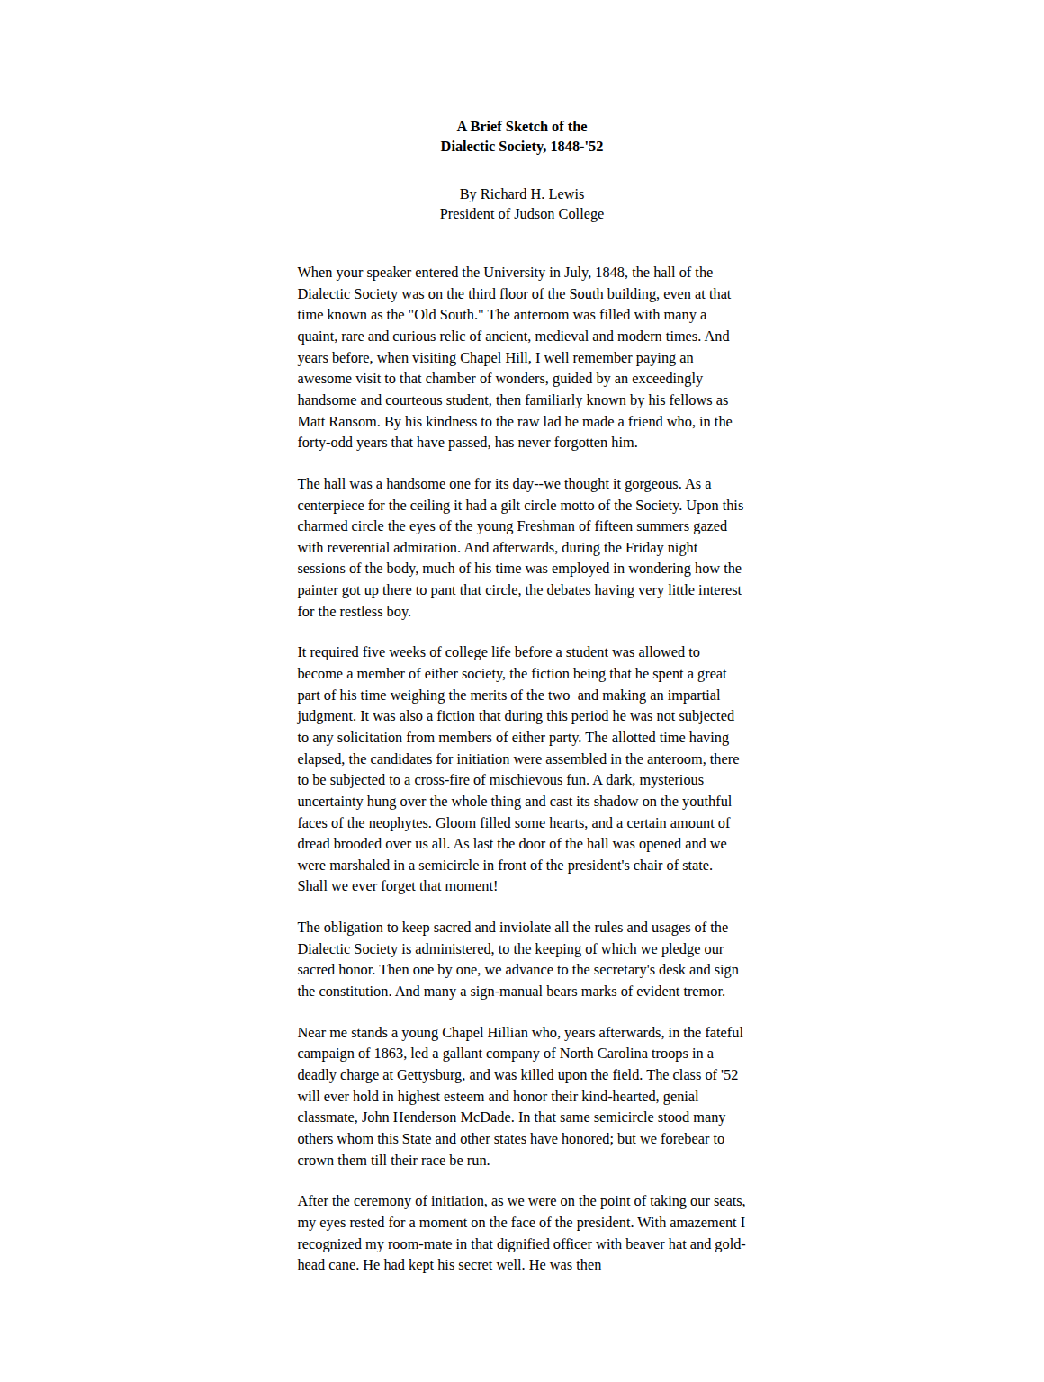A Brief Sketch of the
Dialectic Society, 1848-'52
By Richard H. Lewis
President of Judson College
When your speaker entered the University in July, 1848, the hall of the Dialectic Society was on the third floor of the South building, even at that time known as the "Old South." The anteroom was filled with many a quaint, rare and curious relic of ancient, medieval and modern times. And years before, when visiting Chapel Hill, I well remember paying an awesome visit to that chamber of wonders, guided by an exceedingly handsome and courteous student, then familiarly known by his fellows as Matt Ransom. By his kindness to the raw lad he made a friend who, in the forty-odd years that have passed, has never forgotten him.
The hall was a handsome one for its day--we thought it gorgeous. As a centerpiece for the ceiling it had a gilt circle motto of the Society. Upon this charmed circle the eyes of the young Freshman of fifteen summers gazed with reverential admiration. And afterwards, during the Friday night sessions of the body, much of his time was employed in wondering how the painter got up there to pant that circle, the debates having very little interest for the restless boy.
It required five weeks of college life before a student was allowed to become a member of either society, the fiction being that he spent a great part of his time weighing the merits of the two and making an impartial judgment. It was also a fiction that during this period he was not subjected to any solicitation from members of either party. The allotted time having elapsed, the candidates for initiation were assembled in the anteroom, there to be subjected to a cross-fire of mischievous fun. A dark, mysterious uncertainty hung over the whole thing and cast its shadow on the youthful faces of the neophytes. Gloom filled some hearts, and a certain amount of dread brooded over us all. As last the door of the hall was opened and we were marshaled in a semicircle in front of the president's chair of state. Shall we ever forget that moment!
The obligation to keep sacred and inviolate all the rules and usages of the Dialectic Society is administered, to the keeping of which we pledge our sacred honor. Then one by one, we advance to the secretary's desk and sign the constitution. And many a sign-manual bears marks of evident tremor.
Near me stands a young Chapel Hillian who, years afterwards, in the fateful campaign of 1863, led a gallant company of North Carolina troops in a deadly charge at Gettysburg, and was killed upon the field. The class of '52 will ever hold in highest esteem and honor their kind-hearted, genial classmate, John Henderson McDade. In that same semicircle stood many others whom this State and other states have honored; but we forebear to crown them till their race be run.
After the ceremony of initiation, as we were on the point of taking our seats, my eyes rested for a moment on the face of the president. With amazement I recognized my room-mate in that dignified officer with beaver hat and gold-head cane. He had kept his secret well. He was then